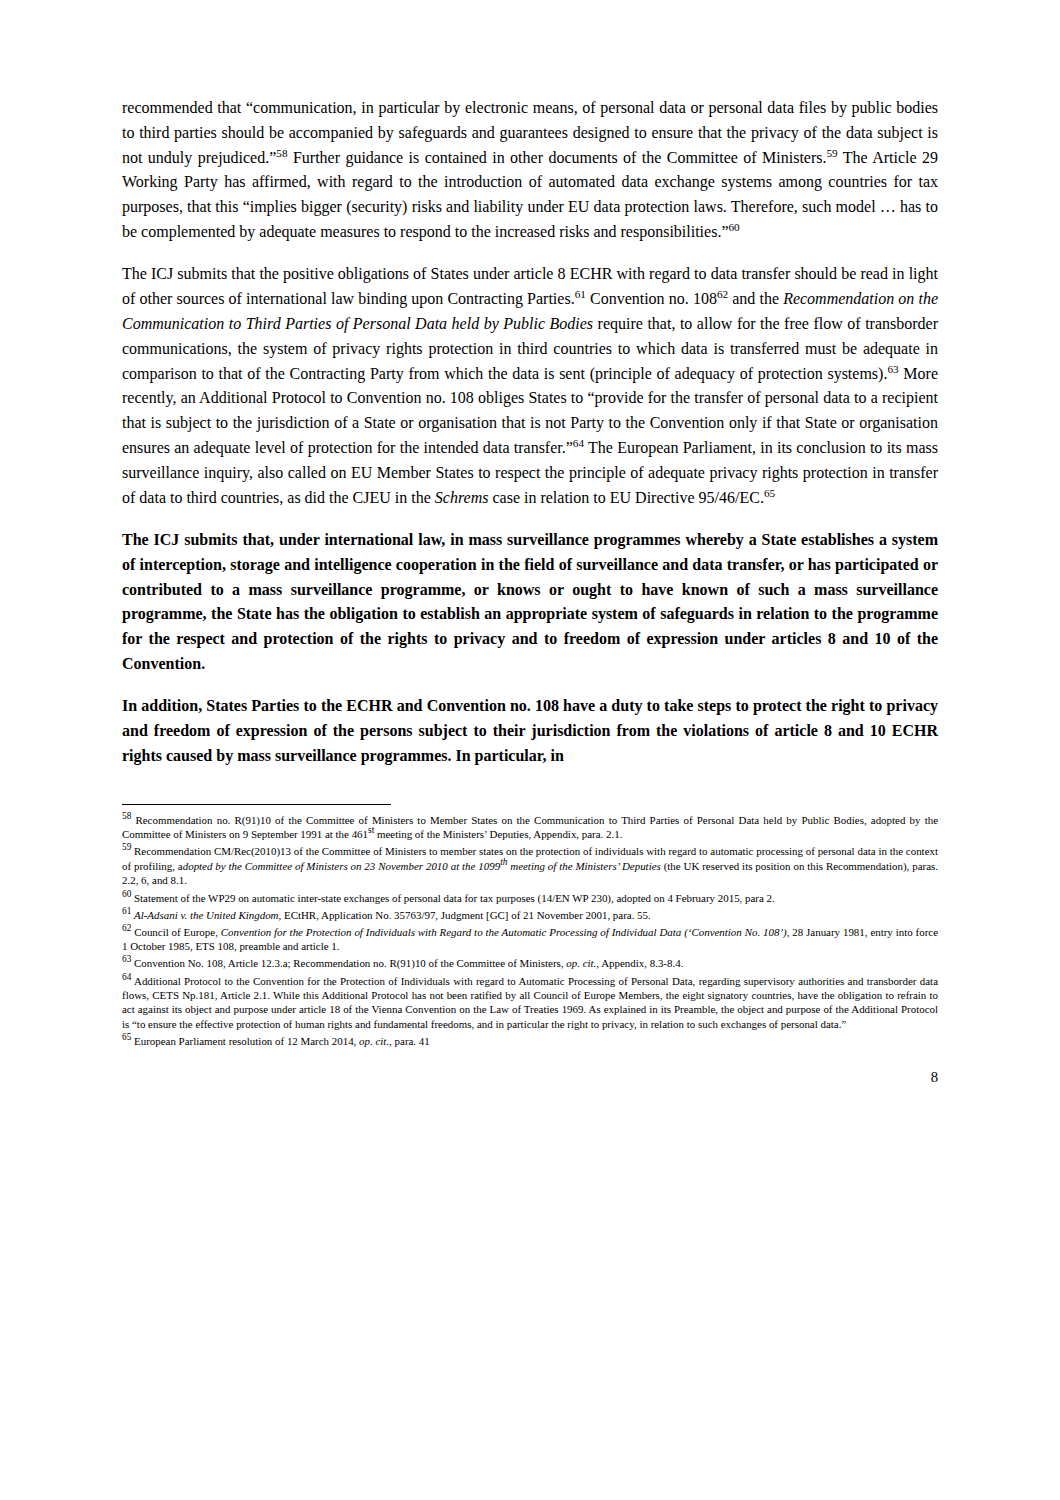recommended that “communication, in particular by electronic means, of personal data or personal data files by public bodies to third parties should be accompanied by safeguards and guarantees designed to ensure that the privacy of the data subject is not unduly prejudiced.”58 Further guidance is contained in other documents of the Committee of Ministers.59 The Article 29 Working Party has affirmed, with regard to the introduction of automated data exchange systems among countries for tax purposes, that this “implies bigger (security) risks and liability under EU data protection laws. Therefore, such model … has to be complemented by adequate measures to respond to the increased risks and responsibilities.”60
The ICJ submits that the positive obligations of States under article 8 ECHR with regard to data transfer should be read in light of other sources of international law binding upon Contracting Parties.61 Convention no. 10862 and the Recommendation on the Communication to Third Parties of Personal Data held by Public Bodies require that, to allow for the free flow of transborder communications, the system of privacy rights protection in third countries to which data is transferred must be adequate in comparison to that of the Contracting Party from which the data is sent (principle of adequacy of protection systems).63 More recently, an Additional Protocol to Convention no. 108 obliges States to “provide for the transfer of personal data to a recipient that is subject to the jurisdiction of a State or organisation that is not Party to the Convention only if that State or organisation ensures an adequate level of protection for the intended data transfer.”64 The European Parliament, in its conclusion to its mass surveillance inquiry, also called on EU Member States to respect the principle of adequate privacy rights protection in transfer of data to third countries, as did the CJEU in the Schrems case in relation to EU Directive 95/46/EC.65
The ICJ submits that, under international law, in mass surveillance programmes whereby a State establishes a system of interception, storage and intelligence cooperation in the field of surveillance and data transfer, or has participated or contributed to a mass surveillance programme, or knows or ought to have known of such a mass surveillance programme, the State has the obligation to establish an appropriate system of safeguards in relation to the programme for the respect and protection of the rights to privacy and to freedom of expression under articles 8 and 10 of the Convention.
In addition, States Parties to the ECHR and Convention no. 108 have a duty to take steps to protect the right to privacy and freedom of expression of the persons subject to their jurisdiction from the violations of article 8 and 10 ECHR rights caused by mass surveillance programmes. In particular, in
58 Recommendation no. R(91)10 of the Committee of Ministers to Member States on the Communication to Third Parties of Personal Data held by Public Bodies, adopted by the Committee of Ministers on 9 September 1991 at the 461st meeting of the Ministers’ Deputies, Appendix, para. 2.1.
59 Recommendation CM/Rec(2010)13 of the Committee of Ministers to member states on the protection of individuals with regard to automatic processing of personal data in the context of profiling, adopted by the Committee of Ministers on 23 November 2010 at the 1099th meeting of the Ministers’ Deputies (the UK reserved its position on this Recommendation), paras. 2.2, 6, and 8.1.
60 Statement of the WP29 on automatic inter-state exchanges of personal data for tax purposes (14/EN WP 230), adopted on 4 February 2015, para 2.
61 Al-Adsani v. the United Kingdom, ECtHR, Application No. 35763/97, Judgment [GC] of 21 November 2001, para. 55.
62 Council of Europe, Convention for the Protection of Individuals with Regard to the Automatic Processing of Individual Data (‘Convention No. 108’), 28 January 1981, entry into force 1 October 1985, ETS 108, preamble and article 1.
63 Convention No. 108, Article 12.3.a; Recommendation no. R(91)10 of the Committee of Ministers, op. cit., Appendix, 8.3-8.4.
64 Additional Protocol to the Convention for the Protection of Individuals with regard to Automatic Processing of Personal Data, regarding supervisory authorities and transborder data flows, CETS Np.181, Article 2.1. While this Additional Protocol has not been ratified by all Council of Europe Members, the eight signatory countries, have the obligation to refrain to act against its object and purpose under article 18 of the Vienna Convention on the Law of Treaties 1969. As explained in its Preamble, the object and purpose of the Additional Protocol is “to ensure the effective protection of human rights and fundamental freedoms, and in particular the right to privacy, in relation to such exchanges of personal data.”
65 European Parliament resolution of 12 March 2014, op. cit., para. 41
8